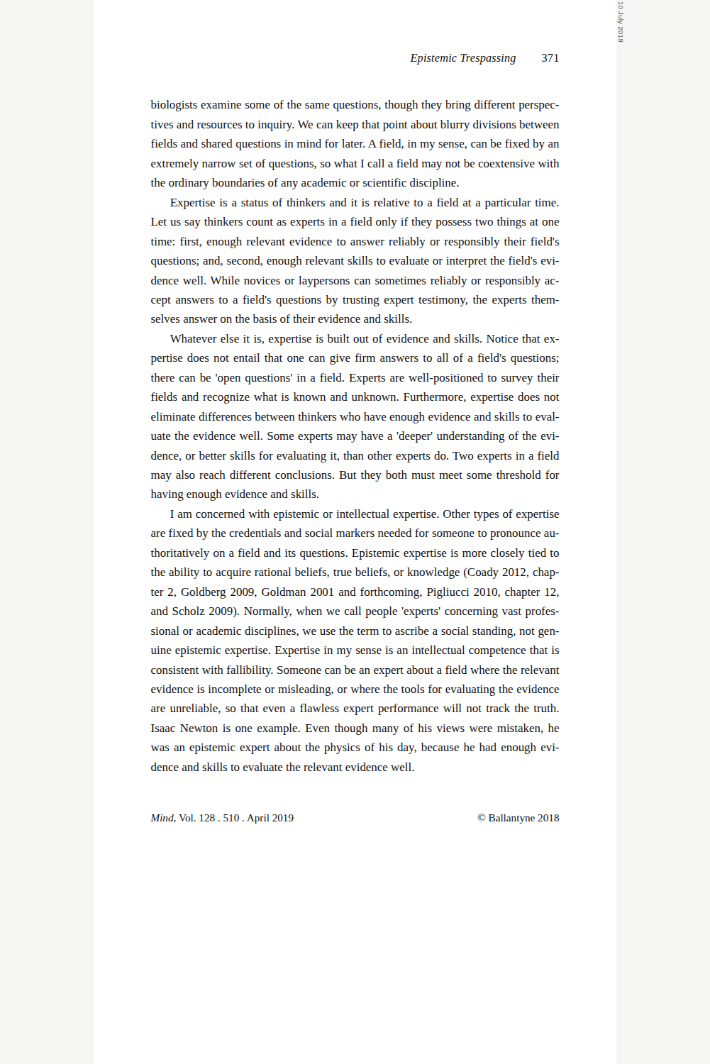Downloaded from https://academic.oup.com/mind/article-abstract/128/510/367/4850765 by guest on 10 July 2019
Epistemic Trespassing 371
biologists examine some of the same questions, though they bring different perspectives and resources to inquiry. We can keep that point about blurry divisions between fields and shared questions in mind for later. A field, in my sense, can be fixed by an extremely narrow set of questions, so what I call a field may not be coextensive with the ordinary boundaries of any academic or scientific discipline.
Expertise is a status of thinkers and it is relative to a field at a particular time. Let us say thinkers count as experts in a field only if they possess two things at one time: first, enough relevant evidence to answer reliably or responsibly their field's questions; and, second, enough relevant skills to evaluate or interpret the field's evidence well. While novices or laypersons can sometimes reliably or responsibly accept answers to a field's questions by trusting expert testimony, the experts themselves answer on the basis of their evidence and skills.
Whatever else it is, expertise is built out of evidence and skills. Notice that expertise does not entail that one can give firm answers to all of a field's questions; there can be 'open questions' in a field. Experts are well-positioned to survey their fields and recognize what is known and unknown. Furthermore, expertise does not eliminate differences between thinkers who have enough evidence and skills to evaluate the evidence well. Some experts may have a 'deeper' understanding of the evidence, or better skills for evaluating it, than other experts do. Two experts in a field may also reach different conclusions. But they both must meet some threshold for having enough evidence and skills.
I am concerned with epistemic or intellectual expertise. Other types of expertise are fixed by the credentials and social markers needed for someone to pronounce authoritatively on a field and its questions. Epistemic expertise is more closely tied to the ability to acquire rational beliefs, true beliefs, or knowledge (Coady 2012, chapter 2, Goldberg 2009, Goldman 2001 and forthcoming, Pigliucci 2010, chapter 12, and Scholz 2009). Normally, when we call people 'experts' concerning vast professional or academic disciplines, we use the term to ascribe a social standing, not genuine epistemic expertise. Expertise in my sense is an intellectual competence that is consistent with fallibility. Someone can be an expert about a field where the relevant evidence is incomplete or misleading, or where the tools for evaluating the evidence are unreliable, so that even a flawless expert performance will not track the truth. Isaac Newton is one example. Even though many of his views were mistaken, he was an epistemic expert about the physics of his day, because he had enough evidence and skills to evaluate the relevant evidence well.
Mind, Vol. 128 . 510 . April 2019 © Ballantyne 2018